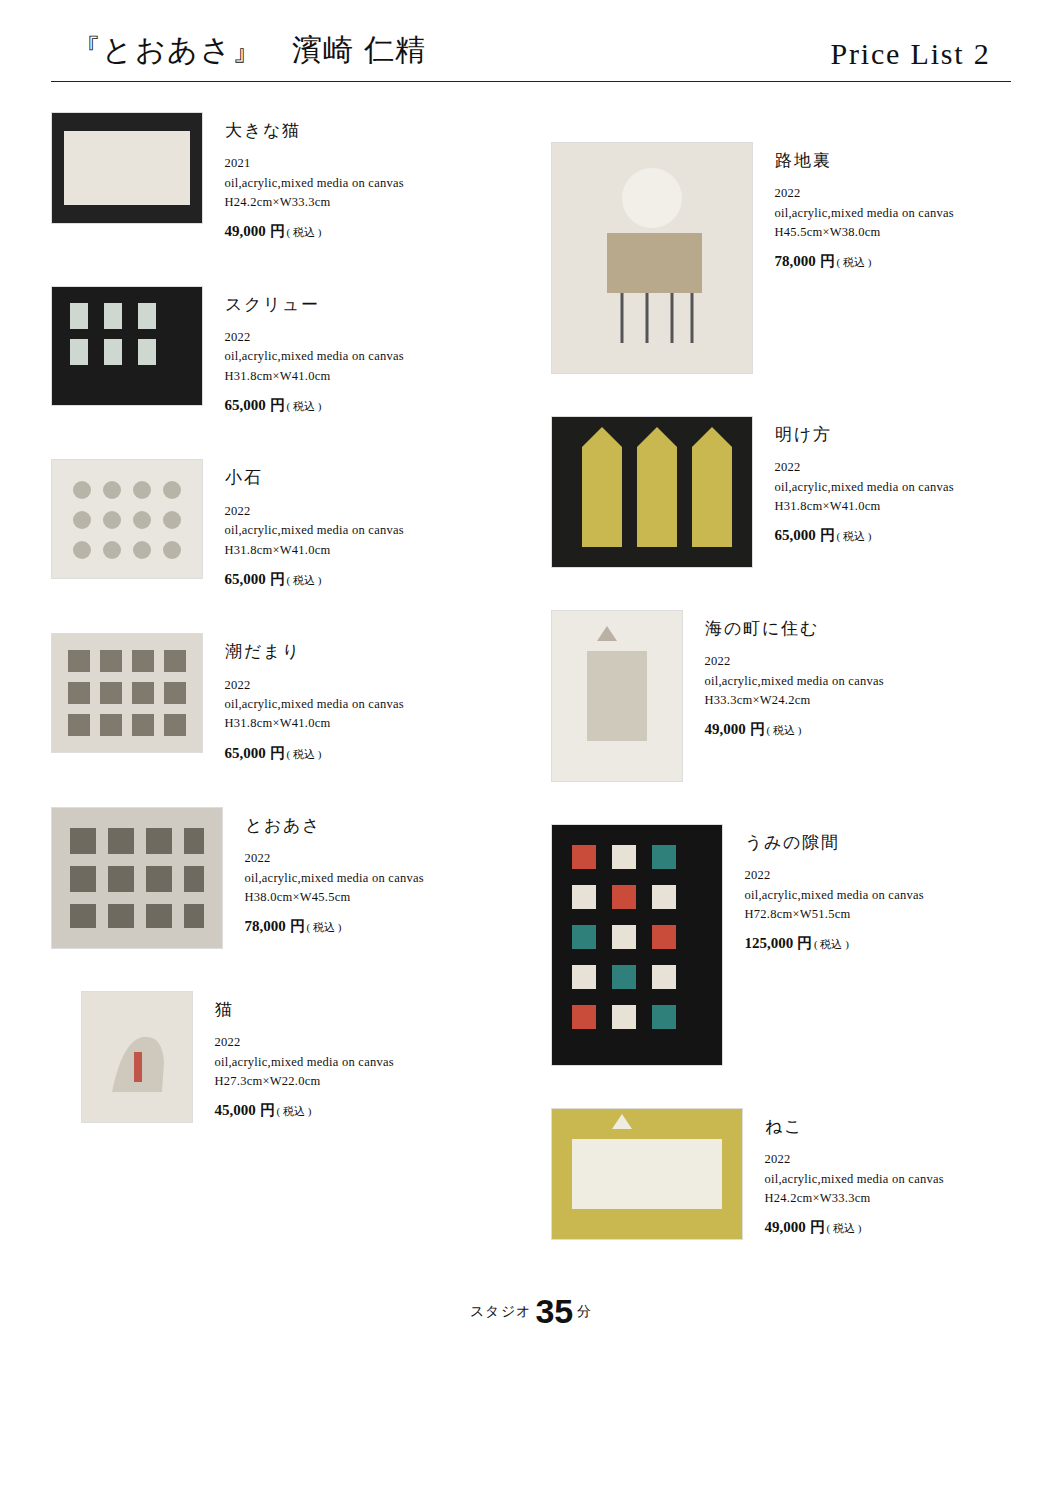『とおあさ』濱崎 仁精
Price List 2
大きな猫
2021
oil,acrylic,mixed media on canvas
H24.2cm×W33.3cm
49,000 円( 税込 )
スクリュー
2022
oil,acrylic,mixed media on canvas
H31.8cm×W41.0cm
65,000 円( 税込 )
小石
2022
oil,acrylic,mixed media on canvas
H31.8cm×W41.0cm
65,000 円( 税込 )
潮だまり
2022
oil,acrylic,mixed media on canvas
H31.8cm×W41.0cm
65,000 円( 税込 )
とおあさ
2022
oil,acrylic,mixed media on canvas
H38.0cm×W45.5cm
78,000 円( 税込 )
猫
2022
oil,acrylic,mixed media on canvas
H27.3cm×W22.0cm
45,000 円( 税込 )
路地裏
2022
oil,acrylic,mixed media on canvas
H45.5cm×W38.0cm
78,000 円( 税込 )
明け方
2022
oil,acrylic,mixed media on canvas
H31.8cm×W41.0cm
65,000 円( 税込 )
海の町に住む
2022
oil,acrylic,mixed media on canvas
H33.3cm×W24.2cm
49,000 円( 税込 )
うみの隙間
2022
oil,acrylic,mixed media on canvas
H72.8cm×W51.5cm
125,000 円( 税込 )
ねこ
2022
oil,acrylic,mixed media on canvas
H24.2cm×W33.3cm
49,000 円( 税込 )
スタジオ 35 分